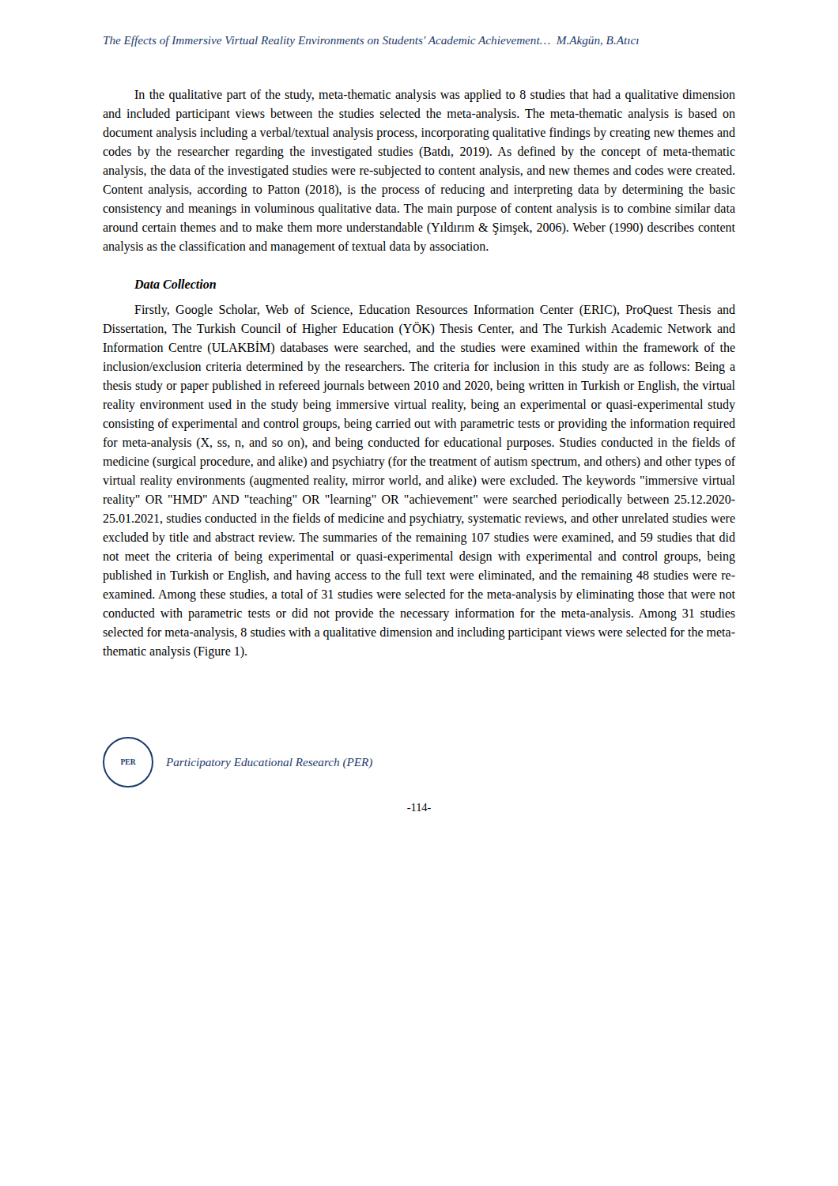The Effects of Immersive Virtual Reality Environments on Students' Academic Achievement… M.Akgün, B.Atıcı
In the qualitative part of the study, meta-thematic analysis was applied to 8 studies that had a qualitative dimension and included participant views between the studies selected the meta-analysis. The meta-thematic analysis is based on document analysis including a verbal/textual analysis process, incorporating qualitative findings by creating new themes and codes by the researcher regarding the investigated studies (Batdı, 2019). As defined by the concept of meta-thematic analysis, the data of the investigated studies were re-subjected to content analysis, and new themes and codes were created. Content analysis, according to Patton (2018), is the process of reducing and interpreting data by determining the basic consistency and meanings in voluminous qualitative data. The main purpose of content analysis is to combine similar data around certain themes and to make them more understandable (Yıldırım & Şimşek, 2006). Weber (1990) describes content analysis as the classification and management of textual data by association.
Data Collection
Firstly, Google Scholar, Web of Science, Education Resources Information Center (ERIC), ProQuest Thesis and Dissertation, The Turkish Council of Higher Education (YÖK) Thesis Center, and The Turkish Academic Network and Information Centre (ULAKBİM) databases were searched, and the studies were examined within the framework of the inclusion/exclusion criteria determined by the researchers. The criteria for inclusion in this study are as follows: Being a thesis study or paper published in refereed journals between 2010 and 2020, being written in Turkish or English, the virtual reality environment used in the study being immersive virtual reality, being an experimental or quasi-experimental study consisting of experimental and control groups, being carried out with parametric tests or providing the information required for meta-analysis (X, ss, n, and so on), and being conducted for educational purposes. Studies conducted in the fields of medicine (surgical procedure, and alike) and psychiatry (for the treatment of autism spectrum, and others) and other types of virtual reality environments (augmented reality, mirror world, and alike) were excluded. The keywords "immersive virtual reality" OR "HMD" AND "teaching" OR "learning" OR "achievement" were searched periodically between 25.12.2020-25.01.2021, studies conducted in the fields of medicine and psychiatry, systematic reviews, and other unrelated studies were excluded by title and abstract review. The summaries of the remaining 107 studies were examined, and 59 studies that did not meet the criteria of being experimental or quasi-experimental design with experimental and control groups, being published in Turkish or English, and having access to the full text were eliminated, and the remaining 48 studies were re-examined. Among these studies, a total of 31 studies were selected for the meta-analysis by eliminating those that were not conducted with parametric tests or did not provide the necessary information for the meta-analysis. Among 31 studies selected for meta-analysis, 8 studies with a qualitative dimension and including participant views were selected for the meta-thematic analysis (Figure 1).
PER
Participatory Educational Research (PER)
-114-